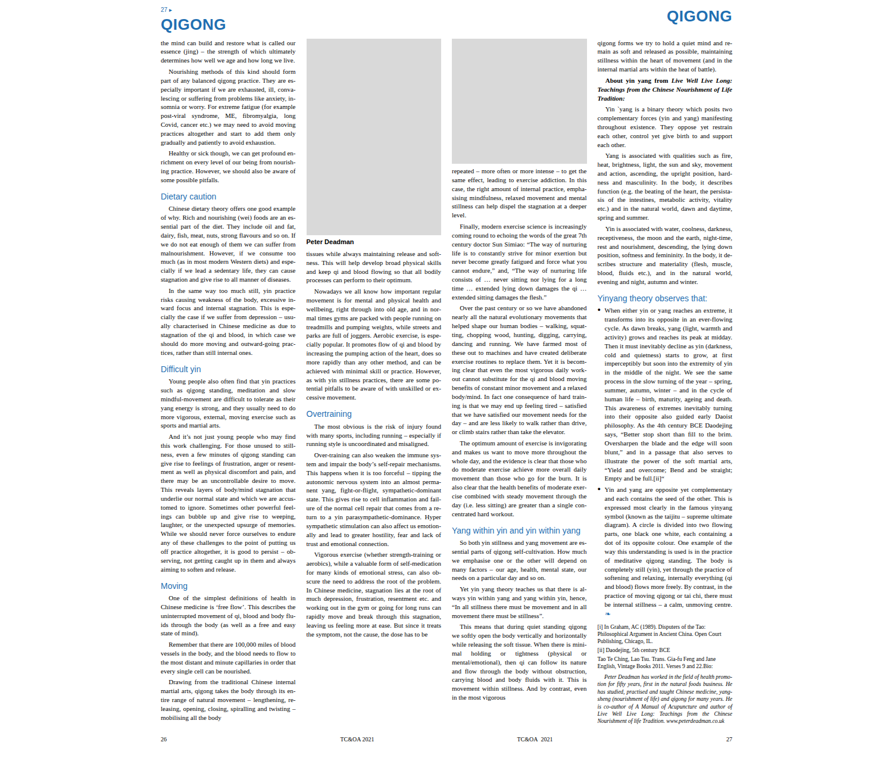27 ▸
QIGONG
QIGONG
the mind can build and restore what is called our essence (jing) – the strength of which ultimately determines how well we age and how long we live.
Nourishing methods of this kind should form part of any balanced qigong practice. They are especially important if we are exhausted, ill, convalescing or suffering from problems like anxiety, insomnia or worry. For extreme fatigue (for example post-viral syndrome, ME, fibromyalgia, long Covid, cancer etc.) we may need to avoid moving practices altogether and start to add them only gradually and patiently to avoid exhaustion.
Healthy or sick though, we can get profound enrichment on every level of our being from nourishing practice. However, we should also be aware of some possible pitfalls.
Dietary caution
Chinese dietary theory offers one good example of why. Rich and nourishing (wei) foods are an essential part of the diet. They include oil and fat, dairy, fish, meat, nuts, strong flavours and so on. If we do not eat enough of them we can suffer from malnourishment. However, if we consume too much (as in most modern Western diets) and especially if we lead a sedentary life, they can cause stagnation and give rise to all manner of diseases.
In the same way too much still, yin practice risks causing weakness of the body, excessive inward focus and internal stagnation. This is especially the case if we suffer from depression – usually characterised in Chinese medicine as due to stagnation of the qi and blood, in which case we should do more moving and outward-going practices, rather than still internal ones.
Difficult yin
Young people also often find that yin practices such as qigong standing, meditation and slow mindful-movement are difficult to tolerate as their yang energy is strong, and they usually need to do more vigorous, external, moving exercise such as sports and martial arts.
And it’s not just young people who may find this work challenging. For those unused to stillness, even a few minutes of qigong standing can give rise to feelings of frustration, anger or resentment as well as physical discomfort and pain, and there may be an uncontrollable desire to move. This reveals layers of body/mind stagnation that underlie our normal state and which we are accustomed to ignore. Sometimes other powerful feelings can bubble up and give rise to weeping, laughter, or the unexpected upsurge of memories. While we should never force ourselves to endure any of these challenges to the point of putting us off practice altogether, it is good to persist – observing, not getting caught up in them and always aiming to soften and release.
Moving
One of the simplest definitions of health in Chinese medicine is ‘free flow’. This describes the uninterrupted movement of qi, blood and body fluids through the body (as well as a free and easy state of mind).
Remember that there are 100,000 miles of blood vessels in the body, and the blood needs to flow to the most distant and minute capillaries in order that every single cell can be nourished.
Drawing from the traditional Chinese internal martial arts, qigong takes the body through its entire range of natural movement – lengthening, releasing, opening, closing, spiralling and twisting – mobilising all the body
Peter Deadman
tissues while always maintaining release and softness. This will help develop broad physical skills and keep qi and blood flowing so that all bodily processes can perform to their optimum.
Nowadays we all know how important regular movement is for mental and physical health and wellbeing, right through into old age, and in normal times gyms are packed with people running on treadmills and pumping weights, while streets and parks are full of joggers. Aerobic exercise, is especially popular. It promotes flow of qi and blood by increasing the pumping action of the heart, does so more rapidly than any other method, and can be achieved with minimal skill or practice. However, as with yin stillness practices, there are some potential pitfalls to be aware of with unskilled or excessive movement.
Overtraining
The most obvious is the risk of injury found with many sports, including running – especially if running style is uncoordinated and misaligned.
Over-training can also weaken the immune system and impair the body’s self-repair mechanisms. This happens when it is too forceful – tipping the autonomic nervous system into an almost permanent yang, fight-or-flight, sympathetic-dominant state. This gives rise to cell inflammation and failure of the normal cell repair that comes from a return to a yin parasympathetic-dominance. Hyper sympathetic stimulation can also affect us emotionally and lead to greater hostility, fear and lack of trust and emotional connection.
Vigorous exercise (whether strength-training or aerobics), while a valuable form of self-medication for many kinds of emotional stress, can also obscure the need to address the root of the problem. In Chinese medicine, stagnation lies at the root of much depression, frustration, resentment etc. and working out in the gym or going for long runs can rapidly move and break through this stagnation, leaving us feeling more at ease. But since it treats the symptom, not the cause, the dose has to be
repeated – more often or more intense – to get the same effect, leading to exercise addiction. In this case, the right amount of internal practice, emphasising mindfulness, relaxed movement and mental stillness can help dispel the stagnation at a deeper level.
Finally, modern exercise science is increasingly coming round to echoing the words of the great 7th century doctor Sun Simiao: “The way of nurturing life is to constantly strive for minor exertion but never become greatly fatigued and force what you cannot endure,” and, “The way of nurturing life consists of … never sitting nor lying for a long time … extended lying down damages the qi … extended sitting damages the flesh.”
Over the past century or so we have abandoned nearly all the natural evolutionary movements that helped shape our human bodies – walking, squatting, chopping wood, hunting, digging, carrying, dancing and running. We have farmed most of these out to machines and have created deliberate exercise routines to replace them. Yet it is becoming clear that even the most vigorous daily workout cannot substitute for the qi and blood moving benefits of constant minor movement and a relaxed body/mind. In fact one consequence of hard training is that we may end up feeling tired – satisfied that we have satisfied our movement needs for the day – and are less likely to walk rather than drive, or climb stairs rather than take the elevator.
The optimum amount of exercise is invigorating and makes us want to move more throughout the whole day, and the evidence is clear that those who do moderate exercise achieve more overall daily movement than those who go for the burn. It is also clear that the health benefits of moderate exercise combined with steady movement through the day (i.e. less sitting) are greater than a single concentrated hard workout.
Yang within yin and yin within yang
So both yin stillness and yang movement are essential parts of qigong self-cultivation. How much we emphasise one or the other will depend on many factors – our age, health, mental state, our needs on a particular day and so on.
Yet yin yang theory teaches us that there is always yin within yang and yang within yin, hence, “In all stillness there must be movement and in all movement there must be stillness”.
This means that during quiet standing qigong we softly open the body vertically and horizontally while releasing the soft tissue. When there is minimal holding or tightness (physical or mental/emotional), then qi can follow its nature and flow through the body without obstruction, carrying blood and body fluids with it. This is movement within stillness. And by contrast, even in the most vigorous
qigong forms we try to hold a quiet mind and remain as soft and released as possible, maintaining stillness within the heart of movement (and in the internal martial arts within the heat of battle).
About yin yang from Live Well Live Long: Teachings from the Chinese Nourishment of Life Tradition:
Yin `yang is a binary theory which posits two complementary forces (yin and yang) manifesting throughout existence. They oppose yet restrain each other, control yet give birth to and support each other.
Yang is associated with qualities such as fire, heat, brightness, light, the sun and sky, movement and action, ascending, the upright position, hardness and masculinity. In the body, it describes function (e.g. the beating of the heart, the persistasis of the intestines, metabolic activity, vitality etc.) and in the natural world, dawn and daytime, spring and summer.
Yin is associated with water, coolness, darkness, receptiveness, the moon and the earth, night-time, rest and nourishment, descending, the lying down position, softness and femininity. In the body, it describes structure and materiality (flesh, muscle, blood, fluids etc.), and in the natural world, evening and night, autumn and winter.
Yinyang theory observes that:
When either yin or yang reaches an extreme, it transforms into its opposite in an ever-flowing cycle. As dawn breaks, yang (light, warmth and activity) grows and reaches its peak at midday. Then it must inevitably decline as yin (darkness, cold and quietness) starts to grow, at first imperceptibly but soon into the extremity of yin in the middle of the night. We see the same process in the slow turning of the year – spring, summer, autumn, winter – and in the cycle of human life – birth, maturity, ageing and death. This awareness of extremes inevitably turning into their opposite also guided early Daoist philosophy. As the 4th century BCE Daodejing says, “Better stop short than fill to the brim. Oversharpen the blade and the edge will soon blunt,” and in a passage that also serves to illustrate the power of the soft martial arts, “Yield and overcome; Bend and be straight; Empty and be full.[ii]“
Yin and yang are opposite yet complementary and each contains the seed of the other. This is expressed most clearly in the famous yinyang symbol (known as the taijitu – supreme ultimate diagram). A circle is divided into two flowing parts, one black one white, each containing a dot of its opposite colour. One example of the way this understanding is used is in the practice of meditative qigong standing. The body is completely still (yin), yet through the practice of softening and relaxing, internally everything (qi and blood) flows more freely. By contrast, in the practice of moving qigong or tai chi, there must be internal stillness – a calm, unmoving centre. ❧
[i] In Graham, AC (1989). Disputers of the Tao: Philosophical Argument in Ancient China. Open Court Publishing, Chicago, IL.
[ii] Daodejing, 5th century BCE
Tao Te Ching, Lao Tsu. Trans. Gia-fu Feng and Jane English, Vintage Books 2011. Verses 9 and 22.Bio:
Peter Deadman has worked in the field of health promotion for fifty years, first in the natural foods business. He has studied, practised and taught Chinese medicine, yangsheng (nourishment of life) and qigong for many years. He is co-author of A Manual of Acupuncture and author of Live Well Live Long: Teachings from the Chinese Nourishment of life Tradition. www.peterdeadman.co.uk
26
TC&OA 2021 TC&OA 2021
27